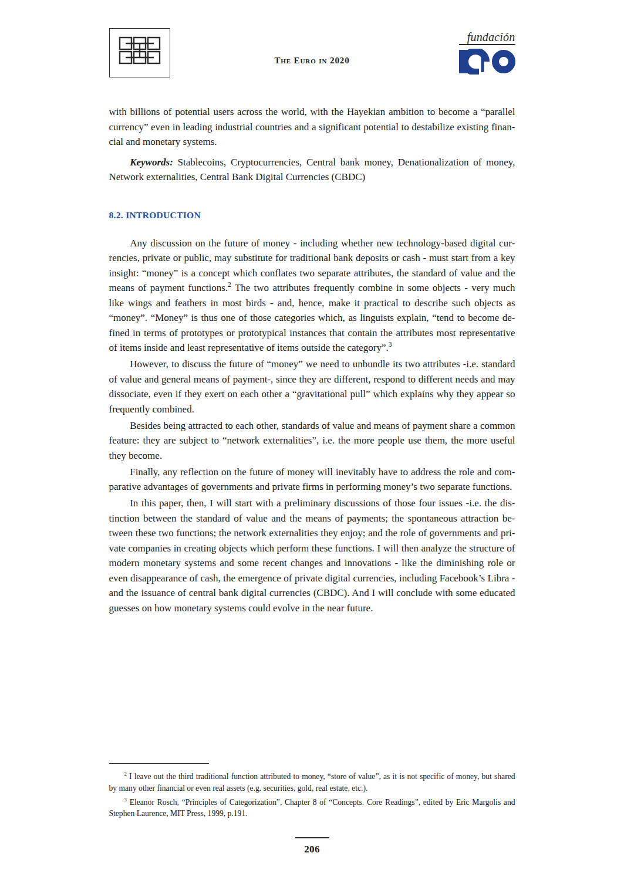The Euro in 2020
fundación
with billions of potential users across the world, with the Hayekian ambition to become a “parallel currency” even in leading industrial countries and a significant potential to destabilize existing financial and monetary systems.
Keywords: Stablecoins, Cryptocurrencies, Central bank money, Denationalization of money, Network externalities, Central Bank Digital Currencies (CBDC)
8.2. Introduction
Any discussion on the future of money - including whether new technology-based digital currencies, private or public, may substitute for traditional bank deposits or cash - must start from a key insight: “money” is a concept which conflates two separate attributes, the standard of value and the means of payment functions.2 The two attributes frequently combine in some objects - very much like wings and feathers in most birds - and, hence, make it practical to describe such objects as “money”. “Money” is thus one of those categories which, as linguists explain, “tend to become defined in terms of prototypes or prototypical instances that contain the attributes most representative of items inside and least representative of items outside the category”.3
However, to discuss the future of “money” we need to unbundle its two attributes -i.e. standard of value and general means of payment-, since they are different, respond to different needs and may dissociate, even if they exert on each other a “gravitational pull” which explains why they appear so frequently combined.
Besides being attracted to each other, standards of value and means of payment share a common feature: they are subject to “network externalities”, i.e. the more people use them, the more useful they become.
Finally, any reflection on the future of money will inevitably have to address the role and comparative advantages of governments and private firms in performing money’s two separate functions.
In this paper, then, I will start with a preliminary discussions of those four issues -i.e. the distinction between the standard of value and the means of payments; the spontaneous attraction between these two functions; the network externalities they enjoy; and the role of governments and private companies in creating objects which perform these functions. I will then analyze the structure of modern monetary systems and some recent changes and innovations - like the diminishing role or even disappearance of cash, the emergence of private digital currencies, including Facebook’s Libra - and the issuance of central bank digital currencies (CBDC). And I will conclude with some educated guesses on how monetary systems could evolve in the near future.
2 I leave out the third traditional function attributed to money, “store of value”, as it is not specific of money, but shared by many other financial or even real assets (e.g. securities, gold, real estate, etc.).
3 Eleanor Rosch, “Principles of Categorization”, Chapter 8 of “Concepts. Core Readings”, edited by Eric Margolis and Stephen Laurence, MIT Press, 1999, p.191.
206